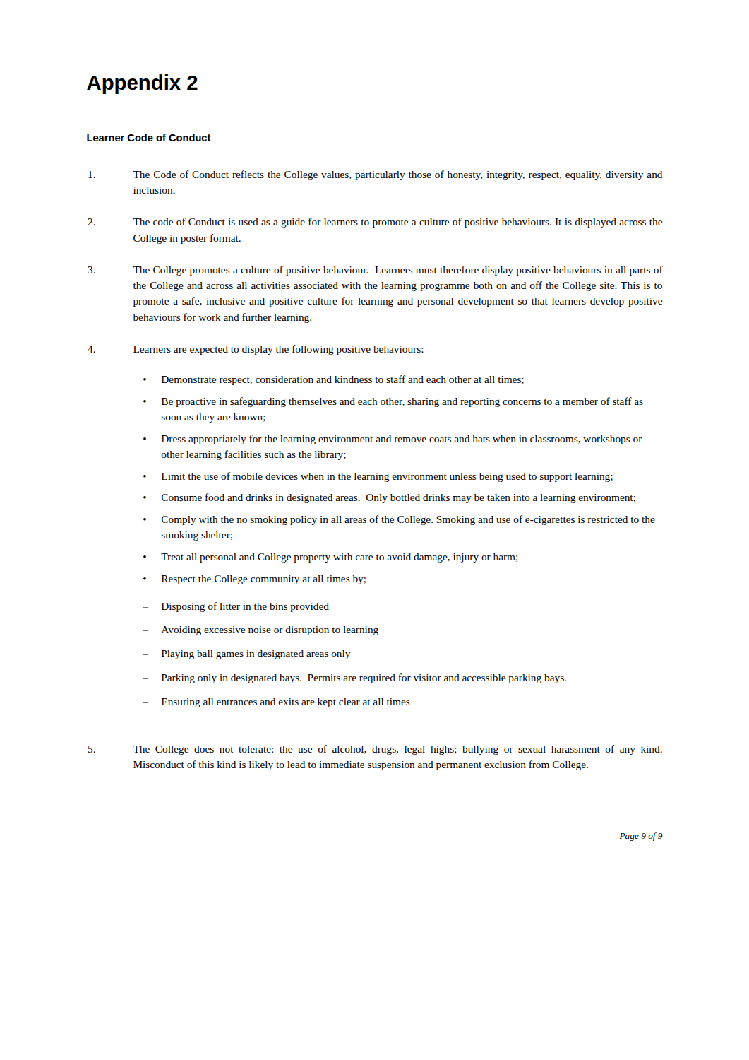Appendix 2
Learner Code of Conduct
1. The Code of Conduct reflects the College values, particularly those of honesty, integrity, respect, equality, diversity and inclusion.
2. The code of Conduct is used as a guide for learners to promote a culture of positive behaviours. It is displayed across the College in poster format.
3. The College promotes a culture of positive behaviour. Learners must therefore display positive behaviours in all parts of the College and across all activities associated with the learning programme both on and off the College site. This is to promote a safe, inclusive and positive culture for learning and personal development so that learners develop positive behaviours for work and further learning.
4. Learners are expected to display the following positive behaviours:
Demonstrate respect, consideration and kindness to staff and each other at all times;
Be proactive in safeguarding themselves and each other, sharing and reporting concerns to a member of staff as soon as they are known;
Dress appropriately for the learning environment and remove coats and hats when in classrooms, workshops or other learning facilities such as the library;
Limit the use of mobile devices when in the learning environment unless being used to support learning;
Consume food and drinks in designated areas. Only bottled drinks may be taken into a learning environment;
Comply with the no smoking policy in all areas of the College. Smoking and use of e-cigarettes is restricted to the smoking shelter;
Treat all personal and College property with care to avoid damage, injury or harm;
Respect the College community at all times by;
Disposing of litter in the bins provided
Avoiding excessive noise or disruption to learning
Playing ball games in designated areas only
Parking only in designated bays. Permits are required for visitor and accessible parking bays.
Ensuring all entrances and exits are kept clear at all times
5. The College does not tolerate: the use of alcohol, drugs, legal highs; bullying or sexual harassment of any kind. Misconduct of this kind is likely to lead to immediate suspension and permanent exclusion from College.
Page 9 of 9